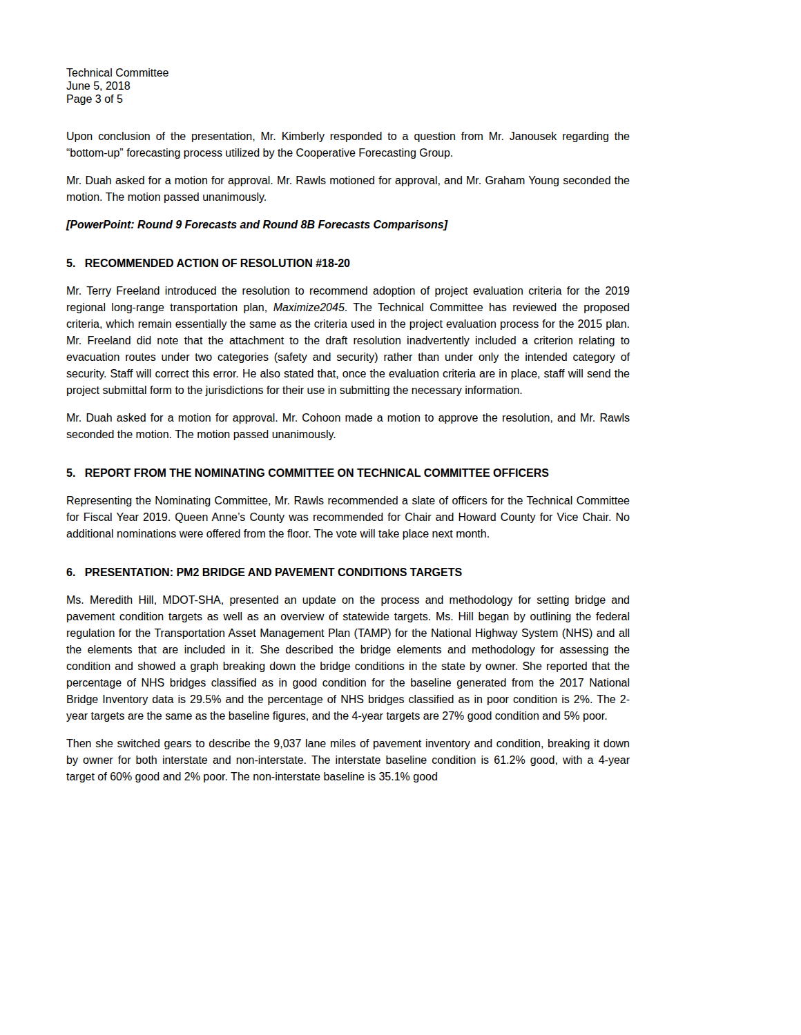Technical Committee
June 5, 2018
Page 3 of 5
Upon conclusion of the presentation, Mr. Kimberly responded to a question from Mr. Janousek regarding the “bottom-up” forecasting process utilized by the Cooperative Forecasting Group.
Mr. Duah asked for a motion for approval. Mr. Rawls motioned for approval, and Mr. Graham Young seconded the motion. The motion passed unanimously.
[PowerPoint: Round 9 Forecasts and Round 8B Forecasts Comparisons]
5. RECOMMENDED ACTION OF RESOLUTION #18-20
Mr. Terry Freeland introduced the resolution to recommend adoption of project evaluation criteria for the 2019 regional long-range transportation plan, Maximize2045. The Technical Committee has reviewed the proposed criteria, which remain essentially the same as the criteria used in the project evaluation process for the 2015 plan. Mr. Freeland did note that the attachment to the draft resolution inadvertently included a criterion relating to evacuation routes under two categories (safety and security) rather than under only the intended category of security. Staff will correct this error. He also stated that, once the evaluation criteria are in place, staff will send the project submittal form to the jurisdictions for their use in submitting the necessary information.
Mr. Duah asked for a motion for approval. Mr. Cohoon made a motion to approve the resolution, and Mr. Rawls seconded the motion. The motion passed unanimously.
5. REPORT FROM THE NOMINATING COMMITTEE ON TECHNICAL COMMITTEE OFFICERS
Representing the Nominating Committee, Mr. Rawls recommended a slate of officers for the Technical Committee for Fiscal Year 2019. Queen Anne’s County was recommended for Chair and Howard County for Vice Chair. No additional nominations were offered from the floor. The vote will take place next month.
6. PRESENTATION: PM2 BRIDGE AND PAVEMENT CONDITIONS TARGETS
Ms. Meredith Hill, MDOT-SHA, presented an update on the process and methodology for setting bridge and pavement condition targets as well as an overview of statewide targets. Ms. Hill began by outlining the federal regulation for the Transportation Asset Management Plan (TAMP) for the National Highway System (NHS) and all the elements that are included in it. She described the bridge elements and methodology for assessing the condition and showed a graph breaking down the bridge conditions in the state by owner. She reported that the percentage of NHS bridges classified as in good condition for the baseline generated from the 2017 National Bridge Inventory data is 29.5% and the percentage of NHS bridges classified as in poor condition is 2%. The 2-year targets are the same as the baseline figures, and the 4-year targets are 27% good condition and 5% poor.
Then she switched gears to describe the 9,037 lane miles of pavement inventory and condition, breaking it down by owner for both interstate and non-interstate. The interstate baseline condition is 61.2% good, with a 4-year target of 60% good and 2% poor. The non-interstate baseline is 35.1% good